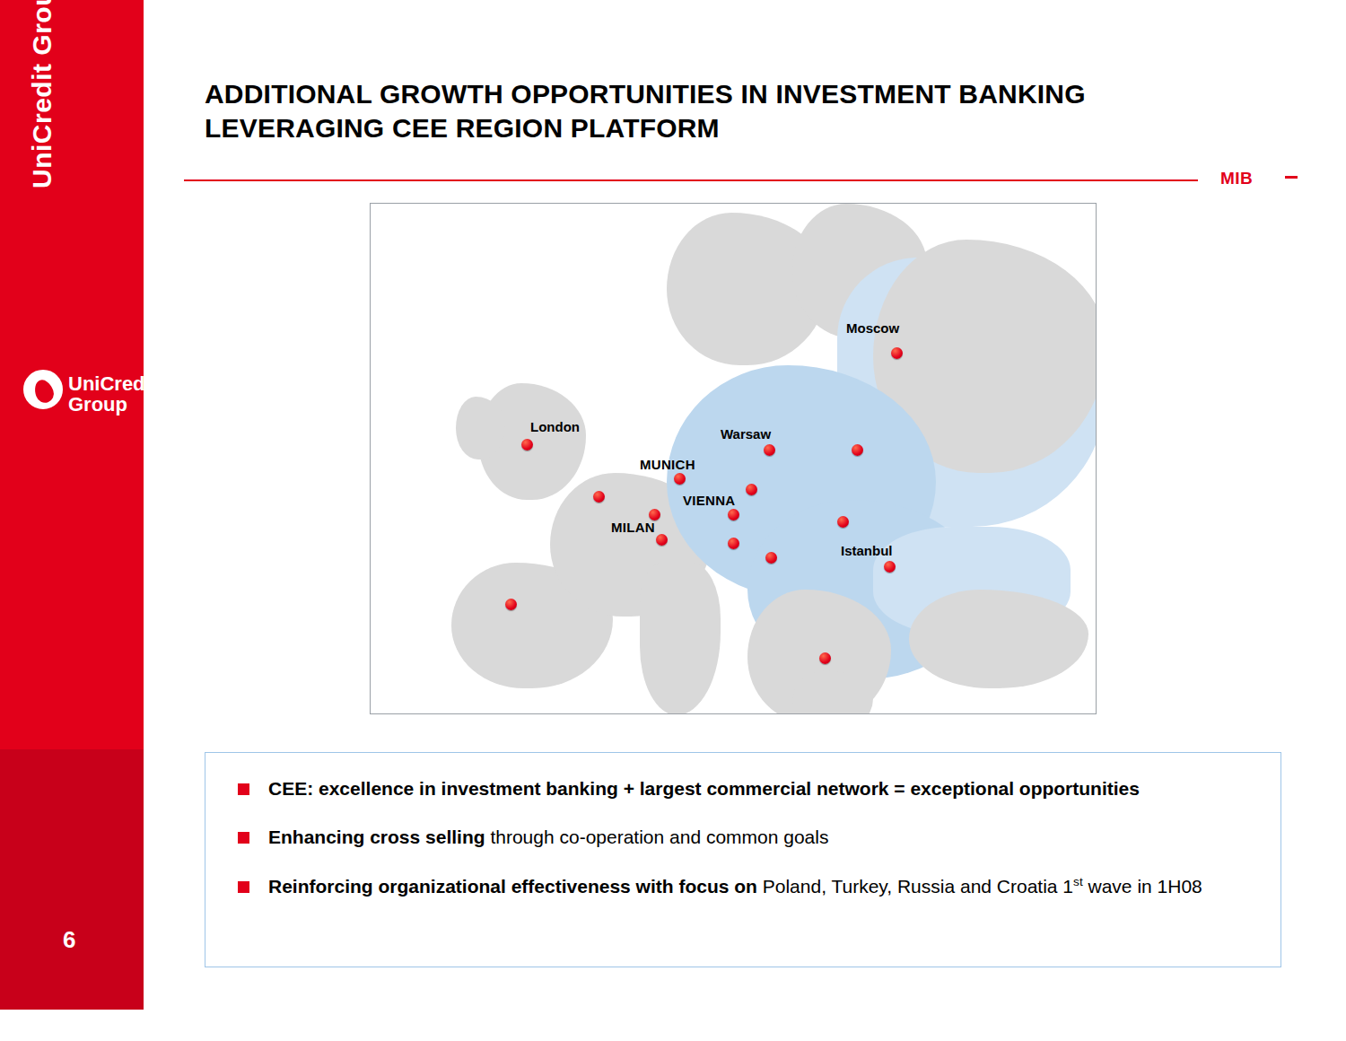UniCredit Group
UniCredit
Group
6
ADDITIONAL GROWTH OPPORTUNITIES IN INVESTMENT BANKING LEVERAGING CEE REGION PLATFORM
MIB
London
Moscow
Warsaw
MUNICH
VIENNA
MILAN
Istanbul
CEE: excellence in investment banking + largest commercial network = exceptional opportunities
Enhancing cross selling through co-operation and common goals
Reinforcing organizational effectiveness with focus on Poland, Turkey, Russia and Croatia 1st wave in 1H08